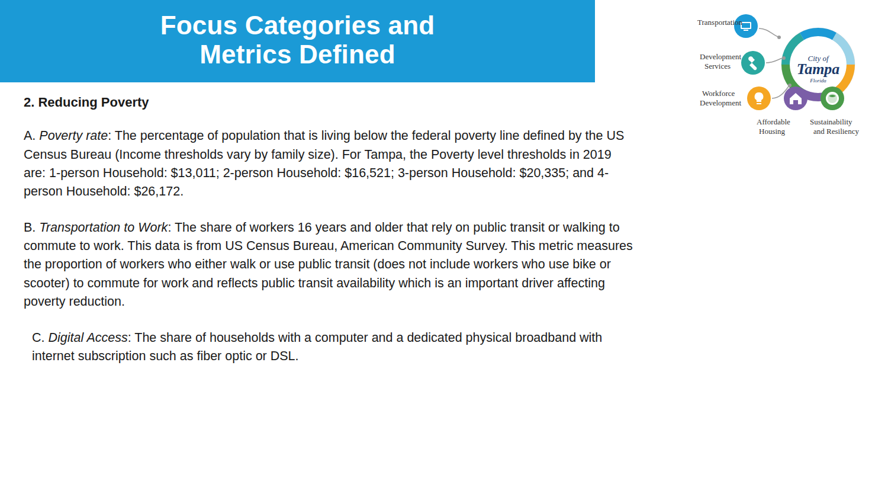City of Tampa Florida Transportation Development Services Workforce Development Affordable Housing Sustainability and Resiliency
Focus Categories and
Metrics Defined
2. Reducing Poverty
A. Poverty rate: The percentage of population that is living below the federal poverty line defined by the US Census Bureau (Income thresholds vary by family size). For Tampa, the Poverty level thresholds in 2019 are: 1-person Household: $13,011; 2-person Household: $16,521; 3-person Household: $20,335; and 4-person Household: $26,172.
B. Transportation to Work: The share of workers 16 years and older that rely on public transit or walking to commute to work. This data is from US Census Bureau, American Community Survey. This metric measures the proportion of workers who either walk or use public transit (does not include workers who use bike or scooter) to commute for work and reflects public transit availability which is an important driver affecting poverty reduction.
C. Digital Access: The share of households with a computer and a dedicated physical broadband with internet subscription such as fiber optic or DSL.